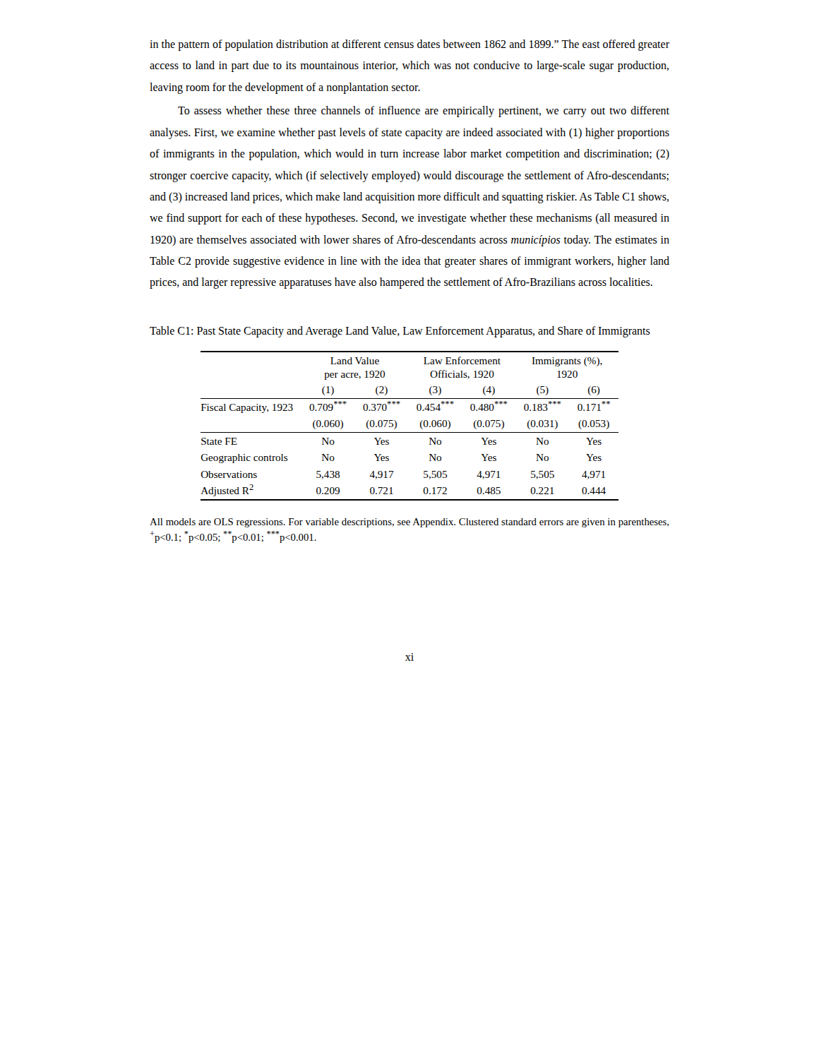in the pattern of population distribution at different census dates between 1862 and 1899.” The east offered greater access to land in part due to its mountainous interior, which was not conducive to large-scale sugar production, leaving room for the development of a nonplantation sector.
To assess whether these three channels of influence are empirically pertinent, we carry out two different analyses. First, we examine whether past levels of state capacity are indeed associated with (1) higher proportions of immigrants in the population, which would in turn increase labor market competition and discrimination; (2) stronger coercive capacity, which (if selectively employed) would discourage the settlement of Afro-descendants; and (3) increased land prices, which make land acquisition more difficult and squatting riskier. As Table C1 shows, we find support for each of these hypotheses. Second, we investigate whether these mechanisms (all measured in 1920) are themselves associated with lower shares of Afro-descendants across municípios today. The estimates in Table C2 provide suggestive evidence in line with the idea that greater shares of immigrant workers, higher land prices, and larger repressive apparatuses have also hampered the settlement of Afro-Brazilians across localities.
Table C1: Past State Capacity and Average Land Value, Law Enforcement Apparatus, and Share of Immigrants
| | Land Value per acre, 1920 | Law Enforcement Officials, 1920 | Immigrants (%), 1920 |
| --- | --- | --- | --- |
| | (1) | (2) | (3) | (4) | (5) | (6) |
| Fiscal Capacity, 1923 | 0.709 *** | 0.370 *** | 0.454 *** | 0.480 *** | 0.183 *** | 0.171 ** |
| | (0.060) | (0.075) | (0.060) | (0.075) | (0.031) | (0.053) |
| State FE | No | Yes | No | Yes | No | Yes |
| Geographic controls | No | Yes | No | Yes | No | Yes |
| Observations | 5,438 | 4,917 | 5,505 | 4,971 | 5,505 | 4,971 |
| Adjusted R 2 | 0.209 | 0.721 | 0.172 | 0.485 | 0.221 | 0.444 |
All models are OLS regressions. For variable descriptions, see Appendix. Clustered standard errors are given in parentheses, +p<0.1; *p<0.05; **p<0.01; ***p<0.001.
xi